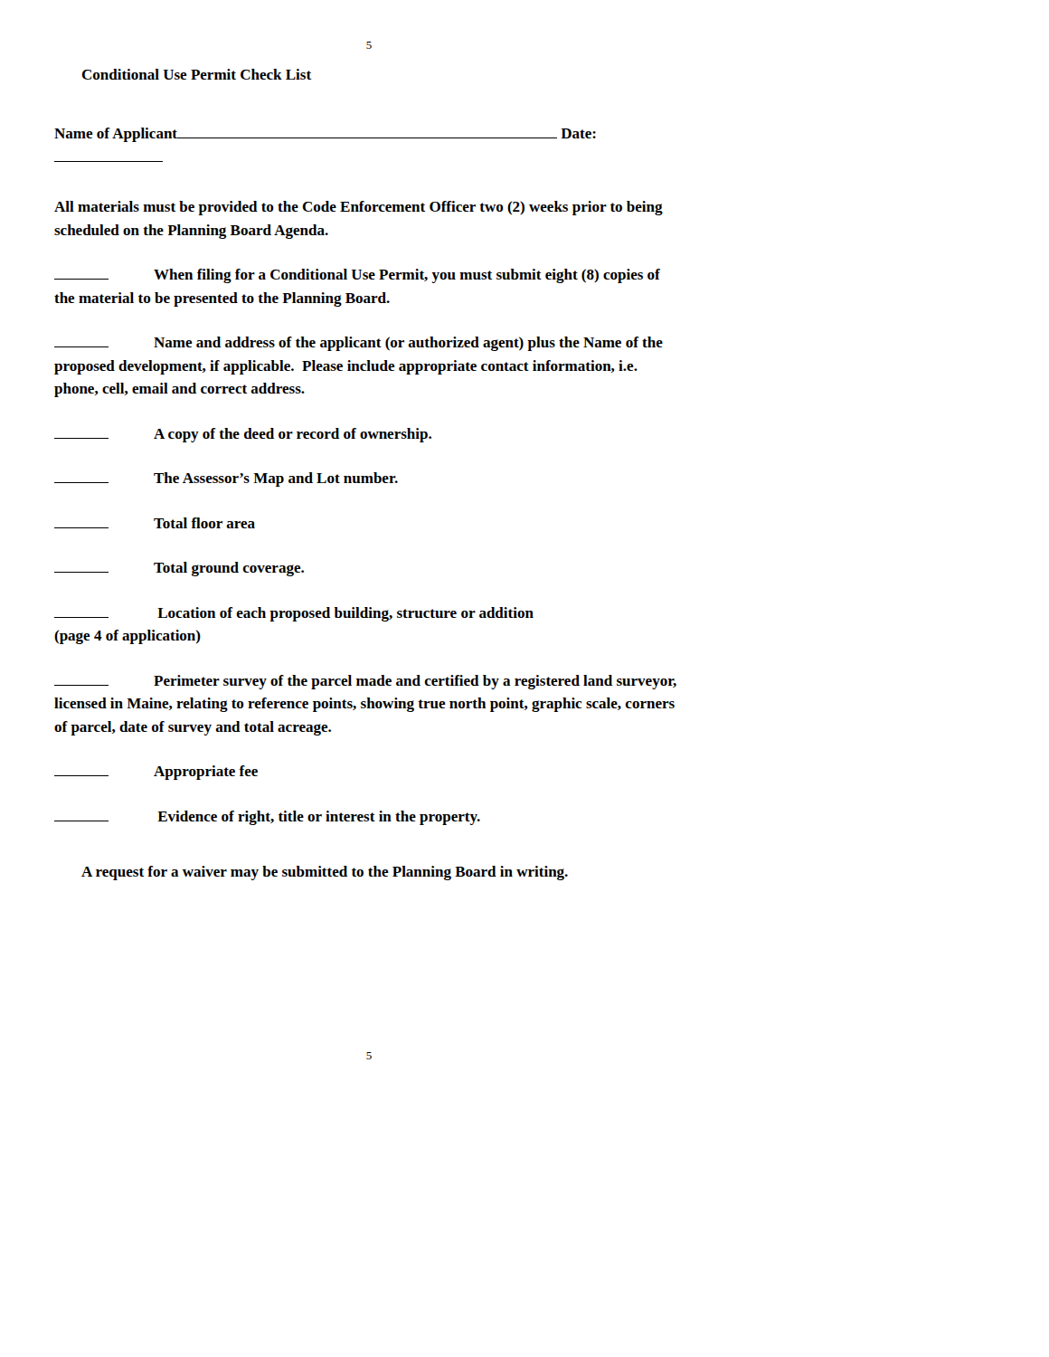5
Conditional Use Permit Check List
Name of Applicant Date:
All materials must be provided to the Code Enforcement Officer two (2) weeks prior to being scheduled on the Planning Board Agenda.
When filing for a Conditional Use Permit, you must submit eight (8) copies of the material to be presented to the Planning Board.
Name and address of the applicant (or authorized agent) plus the Name of the proposed development, if applicable. Please include appropriate contact information, i.e. phone, cell, email and correct address.
A copy of the deed or record of ownership.
The Assessor’s Map and Lot number.
Total floor area
Total ground coverage.
Location of each proposed building, structure or addition
(page 4 of application)
Perimeter survey of the parcel made and certified by a registered land surveyor, licensed in Maine, relating to reference points, showing true north point, graphic scale, corners of parcel, date of survey and total acreage.
Appropriate fee
Evidence of right, title or interest in the property.
A request for a waiver may be submitted to the Planning Board in writing.
5